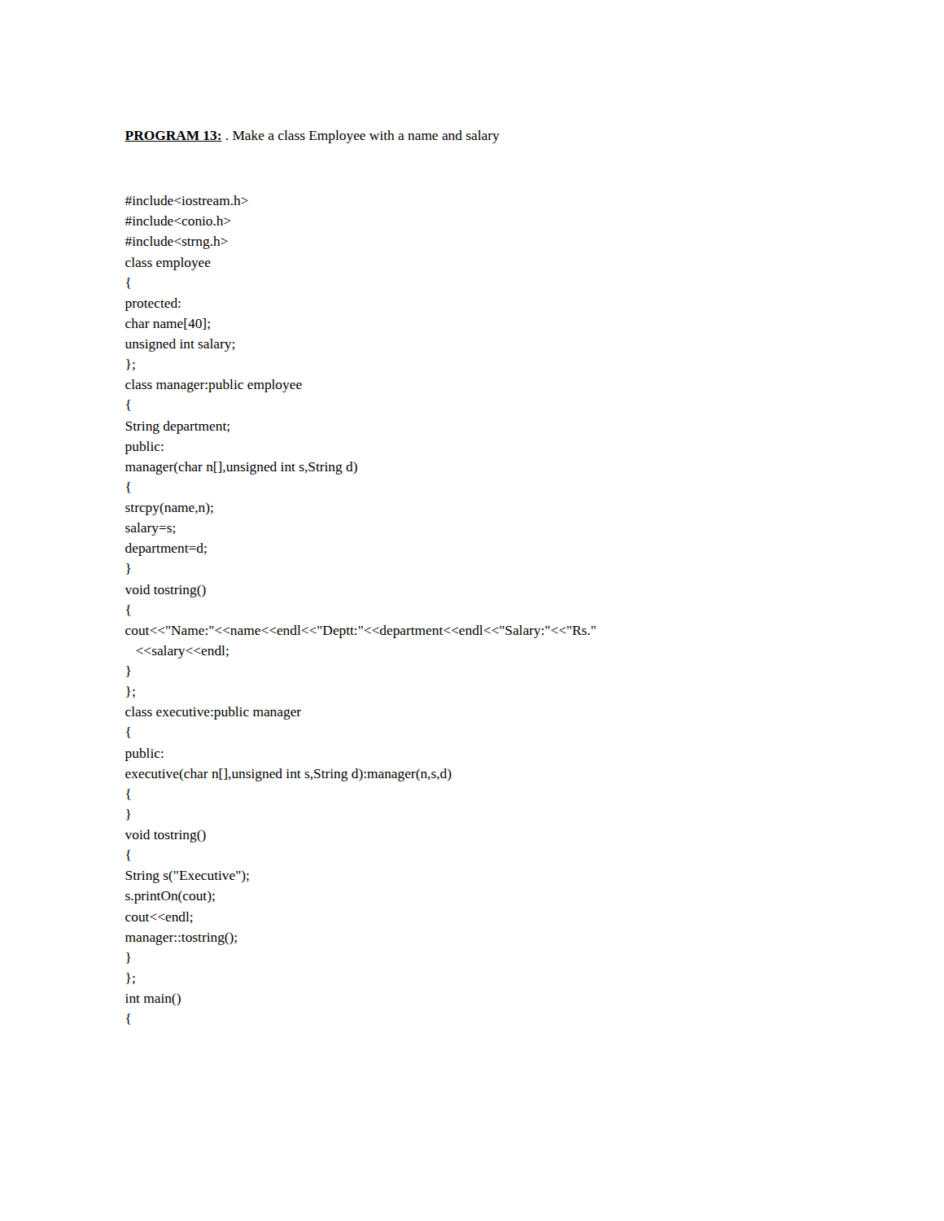PROGRAM 13: . Make a class Employee with a name and salary
#include<iostream.h>
#include<conio.h>
#include<strng.h>
class employee
{
protected:
char name[40];
unsigned int salary;
};
class manager:public employee
{
String department;
public:
manager(char n[],unsigned int s,String d)
{
strcpy(name,n);
salary=s;
department=d;
}
void tostring()
{
cout<<"Name:"<<name<<endl<<"Deptt:"<<department<<endl<<"Salary:"<<"Rs."
   <<salary<<endl;
}
};
class executive:public manager
{
public:
executive(char n[],unsigned int s,String d):manager(n,s,d)
{
}
void tostring()
{
String s("Executive");
s.printOn(cout);
cout<<endl;
manager::tostring();
}
};
int main()
{